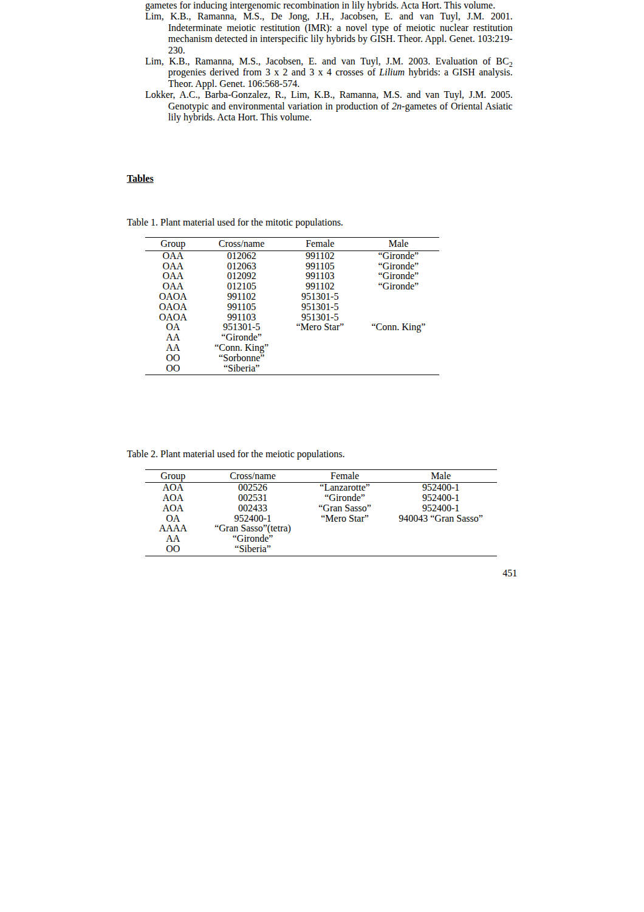gametes for inducing intergenomic recombination in lily hybrids. Acta Hort. This volume.
Lim, K.B., Ramanna, M.S., De Jong, J.H., Jacobsen, E. and van Tuyl, J.M. 2001. Indeterminate meiotic restitution (IMR): a novel type of meiotic nuclear restitution mechanism detected in interspecific lily hybrids by GISH. Theor. Appl. Genet. 103:219-230.
Lim, K.B., Ramanna, M.S., Jacobsen, E. and van Tuyl, J.M. 2003. Evaluation of BC2 progenies derived from 3 x 2 and 3 x 4 crosses of Lilium hybrids: a GISH analysis. Theor. Appl. Genet. 106:568-574.
Lokker, A.C., Barba-Gonzalez, R., Lim, K.B., Ramanna, M.S. and van Tuyl, J.M. 2005. Genotypic and environmental variation in production of 2n-gametes of Oriental Asiatic lily hybrids. Acta Hort. This volume.
Tables
Table 1. Plant material used for the mitotic populations.
| Group | Cross/name | Female | Male |
| --- | --- | --- | --- |
| OAA | 012062 | 991102 | “Gironde” |
| OAA | 012063 | 991105 | “Gironde” |
| OAA | 012092 | 991103 | “Gironde” |
| OAA | 012105 | 991102 | “Gironde” |
| OAOA | 991102 | 951301-5 | |
| OAOA | 991105 | 951301-5 | |
| OAOA | 991103 | 951301-5 | |
| OA | 951301-5 | “Mero Star” | “Conn. King” |
| AA | “Gironde” | | |
| AA | “Conn. King” | | |
| OO | “Sorbonne” | | |
| OO | “Siberia” | | |
Table 2. Plant material used for the meiotic populations.
| Group | Cross/name | Female | Male |
| --- | --- | --- | --- |
| AOA | 002526 | “Lanzarotte” | 952400-1 |
| AOA | 002531 | “Gironde” | 952400-1 |
| AOA | 002433 | “Gran Sasso” | 952400-1 |
| OA | 952400-1 | “Mero Star” | 940043 “Gran Sasso” |
| AAAA | “Gran Sasso”(tetra) | | |
| AA | “Gironde” | | |
| OO | “Siberia” | | |
451